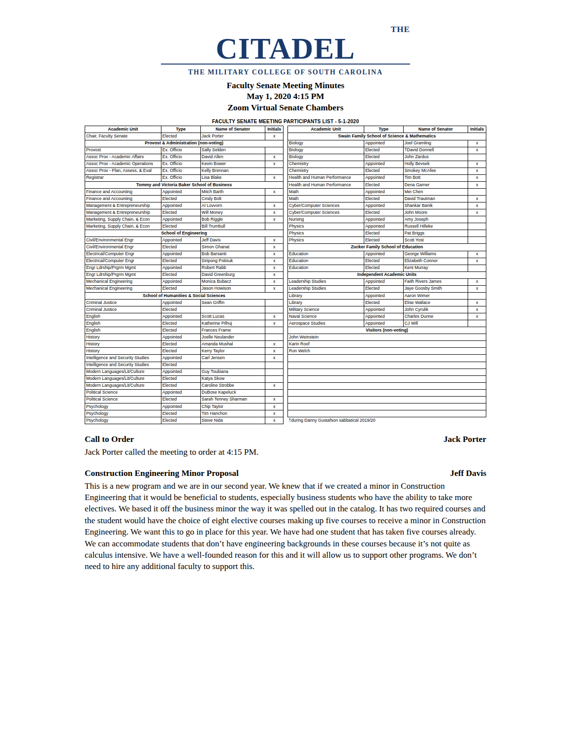THE CITADEL
THE MILITARY COLLEGE OF SOUTH CAROLINA
Faculty Senate Meeting Minutes
May 1, 2020 4:15 PM
Zoom Virtual Senate Chambers
FACULTY SENATE MEETING PARTICIPANTS LIST - 5-1-2020
| Academic Unit | Type | Name of Senator | Initials | | Academic Unit | Type | Name of Senator | Initials |
| --- | --- | --- | --- | --- | --- | --- | --- | --- |
| Chair, Faculty Senate | Elected | Jack Porter | x | | Swain Family School of Science & Mathematics |
| Provost & Administration (non-voting) | | Biology | Appointed | Joel Gramling | x |
| Provost | Ex. Officio | Sally Selden | | | Biology | Elected | †David Donnell | x |
| Assoc Prov - Academic Affairs | Ex. Officio | David Allen | x | | Biology | Elected | John Zardus | |
| Assoc Prov - Academic Operations | Ex. Officio | Kevin Bower | x | | Chemistry | Appointed | Holly Bevsek | x |
| Assoc Prov - Plan, Assess, & Eval | Ex. Officio | Kelly Brennan | | | Chemistry | Elected | Smokey McAfee | x |
| Registrar | Ex. Officio | Lisa Blake | x | | Health and Human Performance | Appointed | Tim Bott | x |
| Tommy and Victoria Baker School of Business | | Health and Human Performance | Elected | Dena Garner | x |
| Finance and Accounting | Appointed | Mitch Barth | x | | Math | Appointed | Mei Chen | |
| Finance and Accounting | Elected | Cindy Bolt | | | Math | Elected | David Trautman | x |
| Management & Entrepreneurship | Appointed | Al Lovvorn | x | | Cyber/Computer Sciences | Appointed | Shankar Banik | x |
| Management & Entrepreneurship | Elected | Will Money | x | | Cyber/Computer Sciences | Elected | John Moore | x |
| Marketing, Supply Chain, & Econ | Appointed | Bob Riggle | x | | Nursing | Appointed | Amy Joseph | |
| Marketing, Supply Chain, & Econ | Elected | Bill Trumbull | | | Physics | Appointed | Russell Hilleke | |
| School of Engineering | | Physics | Elected | Pat Briggs | |
| Civil/Environmental Engr | Appointed | Jeff Davis | x | | Physics | Elected | Scott Yost | |
| Civil/Environmental Engr | Elected | Simon Ghanat | x | | Zucker Family School of Education |
| Electrical/Computer Engr | Appointed | Bob Barsanti | x | | Education | Appointed | George Williams | x |
| Electrical/Computer Engr | Elected | Siripong Potisuk | x | | Education | Elected | Elizabeth Connor | x |
| Engr Ldrship/Prgrm Mgmt | Appointed | Robert Rabb | x | | Education | Elected | Kent Murray | |
| Engr Ldrship/Prgrm Mgmt | Elected | David Greenburg | x | | Independent Academic Units |
| Mechanical Engineering | Appointed | Monica Bubacz | x | | Leadership Studies | Appointed | Faith Rivers James | x |
| Mechanical Engineering | Elected | Jason Howison | x | | Leadership Studies | Elected | Jaye Goosby Smith | x |
| School of Humanities & Social Sciences | | Library | Appointed | Aaron Wimer | |
| Criminal Justice | Appointed | Sean Griffin | | | Library | Elected | Elise Wallace | x |
| Criminal Justice | Elected | | | | Military Science | Appointed | John Cyrulik | x |
| English | Appointed | Scott Lucas | x | | Naval Science | Appointed | Charles Dunne | x |
| English | Elected | Katherine Pilhuj | x | | Aerospace Studies | Appointed | CJ Will | |
| English | Elected | Frances Frame | | | Visitors (non-voting) |
| History | Appointed | Joelle Neulander | | | John Weinstein |
| History | Elected | Amanda Mushal | x | | Karin Roof |
| History | Elected | Kerry Taylor | x | | Ron Welch |
| Intelligence and Security Studies | Appointed | Carl Jensen | x | | |
| Intelligence and Security Studies | Elected | | | | |
| Modern Languages/Lit/Culture | Appointed | Guy Toubiana | | | |
| Modern Languages/Lit/Culture | Elected | Katya Skow | | | |
| Modern Languages/Lit/Culture | Elected | Caroline Strobbe | x | | |
| Political Science | Appointed | DuBose Kapeluck | | | |
| Political Science | Elected | Sarah Tenney Sharman | x | | |
| Psychology | Appointed | Chip Taylor | x | | |
| Psychology | Elected | Tim Hanchon | x | | |
| Psychology | Elected | Steve Nida | x | | †during Danny Gustafson sabbatical 2019/20 |
Call to Order Jack Porter
Jack Porter called the meeting to order at 4:15 PM.
Construction Engineering Minor Proposal Jeff Davis
This is a new program and we are in our second year. We knew that if we created a minor in Construction Engineering that it would be beneficial to students, especially business students who have the ability to take more electives. We based it off the business minor the way it was spelled out in the catalog. It has two required courses and the student would have the choice of eight elective courses making up five courses to receive a minor in Construction Engineering. We want this to go in place for this year. We have had one student that has taken five courses already. We can accommodate students that don’t have engineering backgrounds in these courses because it’s not quite as calculus intensive. We have a well-founded reason for this and it will allow us to support other programs. We don’t need to hire any additional faculty to support this.